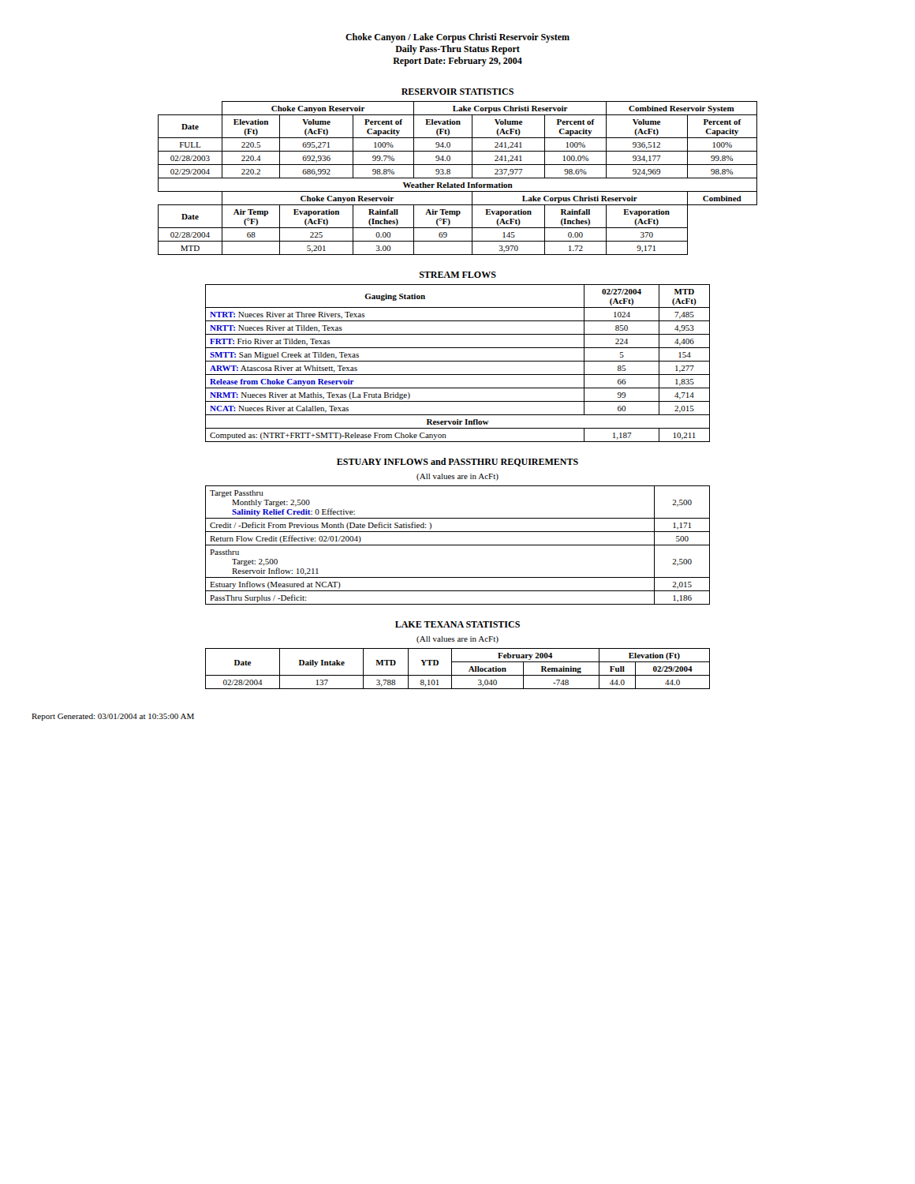Choke Canyon / Lake Corpus Christi Reservoir System
Daily Pass-Thru Status Report
Report Date: February 29, 2004
RESERVOIR STATISTICS
| | Choke Canyon Reservoir | Lake Corpus Christi Reservoir | Combined Reservoir System |
| --- | --- | --- | --- |
| Date | Elevation (Ft) | Volume (AcFt) | Percent of Capacity | Elevation (Ft) | Volume (AcFt) | Percent of Capacity | Volume (AcFt) | Percent of Capacity |
| FULL | 220.5 | 695,271 | 100% | 94.0 | 241,241 | 100% | 936,512 | 100% |
| 02/28/2003 | 220.4 | 692,936 | 99.7% | 94.0 | 241,241 | 100.0% | 934,177 | 99.8% |
| 02/29/2004 | 220.2 | 686,992 | 98.8% | 93.8 | 237,977 | 98.6% | 924,969 | 98.8% |
| Weather Related Information |
| | Choke Canyon Reservoir | Lake Corpus Christi Reservoir | Combined |
| Date | Air Temp (°F) | Evaporation (AcFt) | Rainfall (Inches) | Air Temp (°F) | Evaporation (AcFt) | Rainfall (Inches) | Evaporation (AcFt) |
| 02/28/2004 | 68 | 225 | 0.00 | 69 | 145 | 0.00 | 370 |
| MTD | | 5,201 | 3.00 | | 3,970 | 1.72 | 9,171 |
STREAM FLOWS
| Gauging Station | 02/27/2004 (AcFt) | MTD (AcFt) |
| --- | --- | --- |
| NTRT: Nueces River at Three Rivers, Texas | 1024 | 7,485 |
| NRTT: Nueces River at Tilden, Texas | 850 | 4,953 |
| FRTT: Frio River at Tilden, Texas | 224 | 4,406 |
| SMTT: San Miguel Creek at Tilden, Texas | 5 | 154 |
| ARWT: Atascosa River at Whitsett, Texas | 85 | 1,277 |
| Release from Choke Canyon Reservoir | 66 | 1,835 |
| NRMT: Nueces River at Mathis, Texas (La Fruta Bridge) | 99 | 4,714 |
| NCAT: Nueces River at Calallen, Texas | 60 | 2,015 |
| Reservoir Inflow |
| Computed as: (NTRT+FRTT+SMTT)-Release From Choke Canyon | 1,187 | 10,211 |
ESTUARY INFLOWS and PASSTHRU REQUIREMENTS
(All values are in AcFt)
| Target Passthru Monthly Target: 2,500 Salinity Relief Credit : 0 Effective: | 2,500 |
| Credit / -Deficit From Previous Month (Date Deficit Satisfied: ) | 1,171 |
| Return Flow Credit (Effective: 02/01/2004) | 500 |
| Passthru Target: 2,500 Reservoir Inflow: 10,211 | 2,500 |
| Estuary Inflows (Measured at NCAT) | 2,015 |
| PassThru Surplus / -Deficit: | 1,186 |
LAKE TEXANA STATISTICS
(All values are in AcFt)
| Date | Daily Intake | MTD | YTD | February 2004 | Elevation (Ft) |
| --- | --- | --- | --- | --- | --- |
| Allocation | Remaining | Full | 02/29/2004 |
| 02/28/2004 | 137 | 3,788 | 8,101 | 3,040 | -748 | 44.0 | 44.0 |
Report Generated: 03/01/2004 at 10:35:00 AM